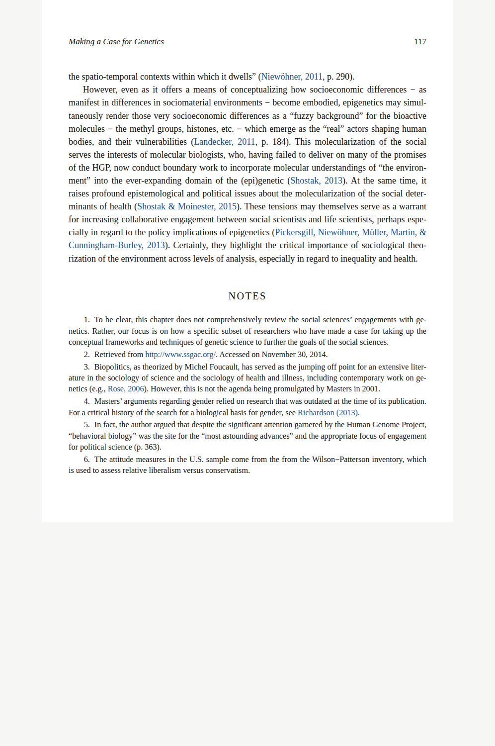Making a Case for Genetics 117
the spatio-temporal contexts within which it dwells” (Niewöhner, 2011, p. 290).
However, even as it offers a means of conceptualizing how socioeconomic differences − as manifest in differences in sociomaterial environments − become embodied, epigenetics may simultaneously render those very socioeconomic differences as a “fuzzy background” for the bioactive molecules − the methyl groups, histones, etc. − which emerge as the “real” actors shaping human bodies, and their vulnerabilities (Landecker, 2011, p. 184). This molecularization of the social serves the interests of molecular biologists, who, having failed to deliver on many of the promises of the HGP, now conduct boundary work to incorporate molecular understandings of “the environment” into the ever-expanding domain of the (epi)genetic (Shostak, 2013). At the same time, it raises profound epistemological and political issues about the molecularization of the social determinants of health (Shostak & Moinester, 2015). These tensions may themselves serve as a warrant for increasing collaborative engagement between social scientists and life scientists, perhaps especially in regard to the policy implications of epigenetics (Pickersgill, Niewöhner, Müller, Martin, & Cunningham-Burley, 2013). Certainly, they highlight the critical importance of sociological theorization of the environment across levels of analysis, especially in regard to inequality and health.
Notes
1. To be clear, this chapter does not comprehensively review the social sciences’ engagements with genetics. Rather, our focus is on how a specific subset of researchers who have made a case for taking up the conceptual frameworks and techniques of genetic science to further the goals of the social sciences.
2. Retrieved from http://www.ssgac.org/. Accessed on November 30, 2014.
3. Biopolitics, as theorized by Michel Foucault, has served as the jumping off point for an extensive literature in the sociology of science and the sociology of health and illness, including contemporary work on genetics (e.g., Rose, 2006). However, this is not the agenda being promulgated by Masters in 2001.
4. Masters’ arguments regarding gender relied on research that was outdated at the time of its publication. For a critical history of the search for a biological basis for gender, see Richardson (2013).
5. In fact, the author argued that despite the significant attention garnered by the Human Genome Project, “behavioral biology” was the site for the “most astounding advances” and the appropriate focus of engagement for political science (p. 363).
6. The attitude measures in the U.S. sample come from the from the Wilson−Patterson inventory, which is used to assess relative liberalism versus conservatism.